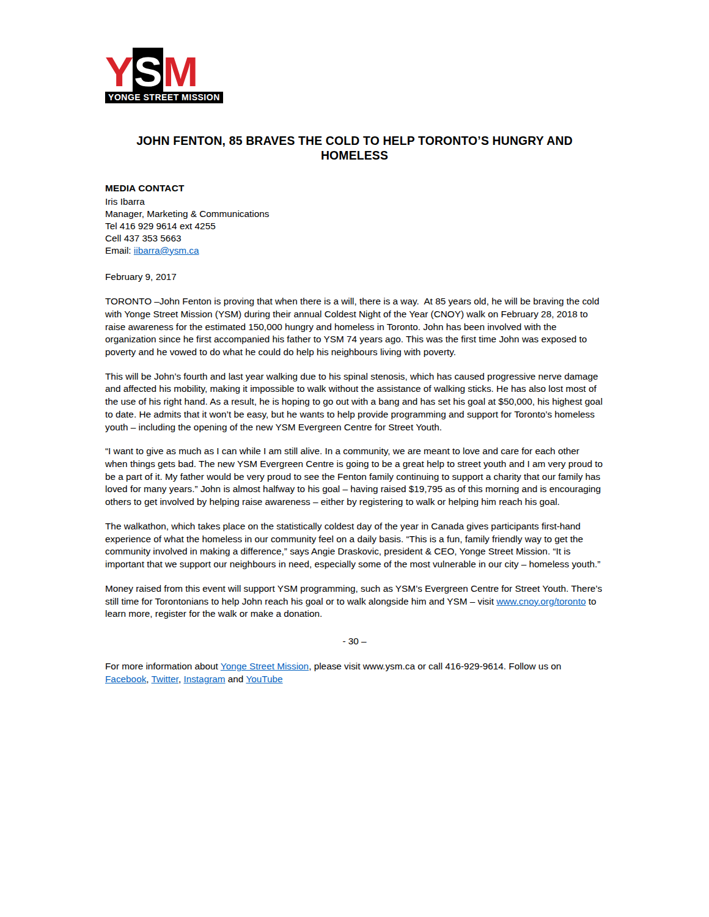YSM YONGE STREET MISSION
John Fenton, 85 Braves the Cold to Help Toronto’s Hungry and Homeless
Media Contact
Iris Ibarra
Manager, Marketing & Communications
Tel 416 929 9614 ext 4255
Cell 437 353 5663
Email: iibarra@ysm.ca
February 9, 2017
TORONTO –John Fenton is proving that when there is a will, there is a way. At 85 years old, he will be braving the cold with Yonge Street Mission (YSM) during their annual Coldest Night of the Year (CNOY) walk on February 28, 2018 to raise awareness for the estimated 150,000 hungry and homeless in Toronto. John has been involved with the organization since he first accompanied his father to YSM 74 years ago. This was the first time John was exposed to poverty and he vowed to do what he could do help his neighbours living with poverty.
This will be John’s fourth and last year walking due to his spinal stenosis, which has caused progressive nerve damage and affected his mobility, making it impossible to walk without the assistance of walking sticks. He has also lost most of the use of his right hand. As a result, he is hoping to go out with a bang and has set his goal at $50,000, his highest goal to date. He admits that it won’t be easy, but he wants to help provide programming and support for Toronto’s homeless youth – including the opening of the new YSM Evergreen Centre for Street Youth.
“I want to give as much as I can while I am still alive. In a community, we are meant to love and care for each other when things gets bad. The new YSM Evergreen Centre is going to be a great help to street youth and I am very proud to be a part of it. My father would be very proud to see the Fenton family continuing to support a charity that our family has loved for many years.” John is almost halfway to his goal – having raised $19,795 as of this morning and is encouraging others to get involved by helping raise awareness – either by registering to walk or helping him reach his goal.
The walkathon, which takes place on the statistically coldest day of the year in Canada gives participants first-hand experience of what the homeless in our community feel on a daily basis. “This is a fun, family friendly way to get the community involved in making a difference,” says Angie Draskovic, president & CEO, Yonge Street Mission. “It is important that we support our neighbours in need, especially some of the most vulnerable in our city – homeless youth.”
Money raised from this event will support YSM programming, such as YSM’s Evergreen Centre for Street Youth. There’s still time for Torontonians to help John reach his goal or to walk alongside him and YSM – visit www.cnoy.org/toronto to learn more, register for the walk or make a donation.
- 30 –
For more information about Yonge Street Mission, please visit www.ysm.ca or call 416-929-9614. Follow us on Facebook, Twitter, Instagram and YouTube